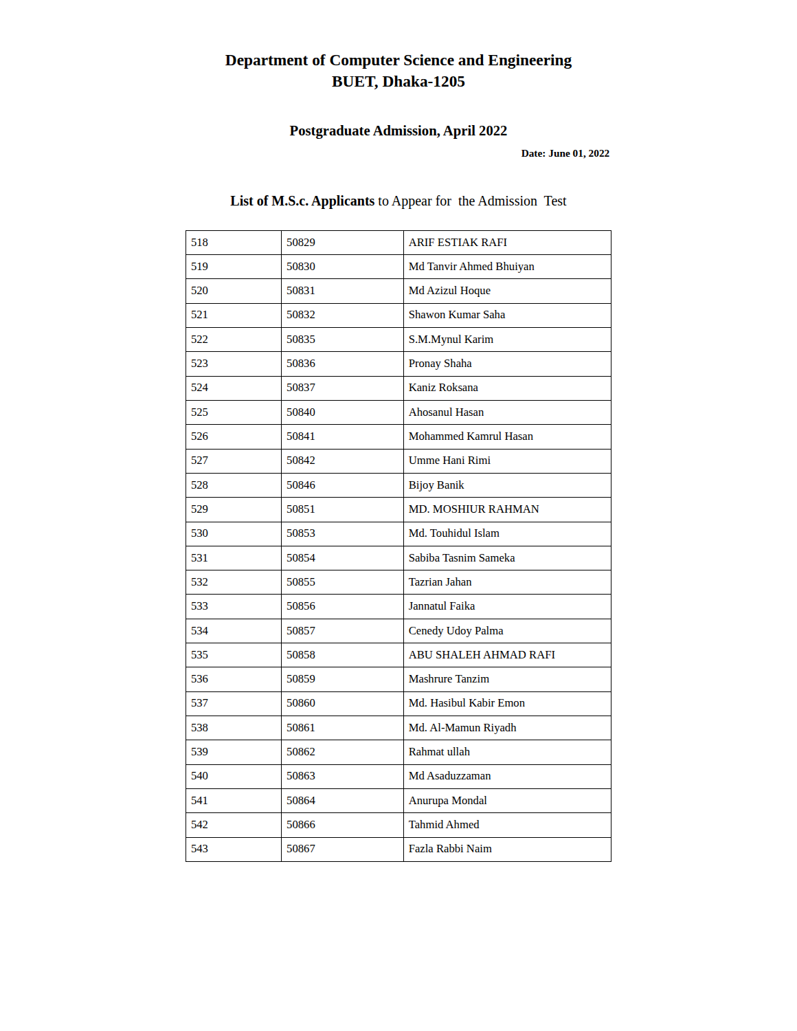Department of Computer Science and Engineering
BUET, Dhaka-1205
Postgraduate Admission, April 2022
Date: June 01, 2022
List of M.S.c. Applicants to Appear for the Admission Test
| 518 | 50829 | ARIF ESTIAK RAFI |
| 519 | 50830 | Md Tanvir Ahmed Bhuiyan |
| 520 | 50831 | Md Azizul Hoque |
| 521 | 50832 | Shawon Kumar Saha |
| 522 | 50835 | S.M.Mynul Karim |
| 523 | 50836 | Pronay Shaha |
| 524 | 50837 | Kaniz Roksana |
| 525 | 50840 | Ahosanul Hasan |
| 526 | 50841 | Mohammed Kamrul Hasan |
| 527 | 50842 | Umme Hani Rimi |
| 528 | 50846 | Bijoy Banik |
| 529 | 50851 | MD. MOSHIUR RAHMAN |
| 530 | 50853 | Md. Touhidul Islam |
| 531 | 50854 | Sabiba Tasnim Sameka |
| 532 | 50855 | Tazrian Jahan |
| 533 | 50856 | Jannatul Faika |
| 534 | 50857 | Cenedy Udoy Palma |
| 535 | 50858 | ABU SHALEH AHMAD RAFI |
| 536 | 50859 | Mashrure Tanzim |
| 537 | 50860 | Md. Hasibul Kabir Emon |
| 538 | 50861 | Md. Al-Mamun Riyadh |
| 539 | 50862 | Rahmat ullah |
| 540 | 50863 | Md Asaduzzaman |
| 541 | 50864 | Anurupa Mondal |
| 542 | 50866 | Tahmid Ahmed |
| 543 | 50867 | Fazla Rabbi Naim |